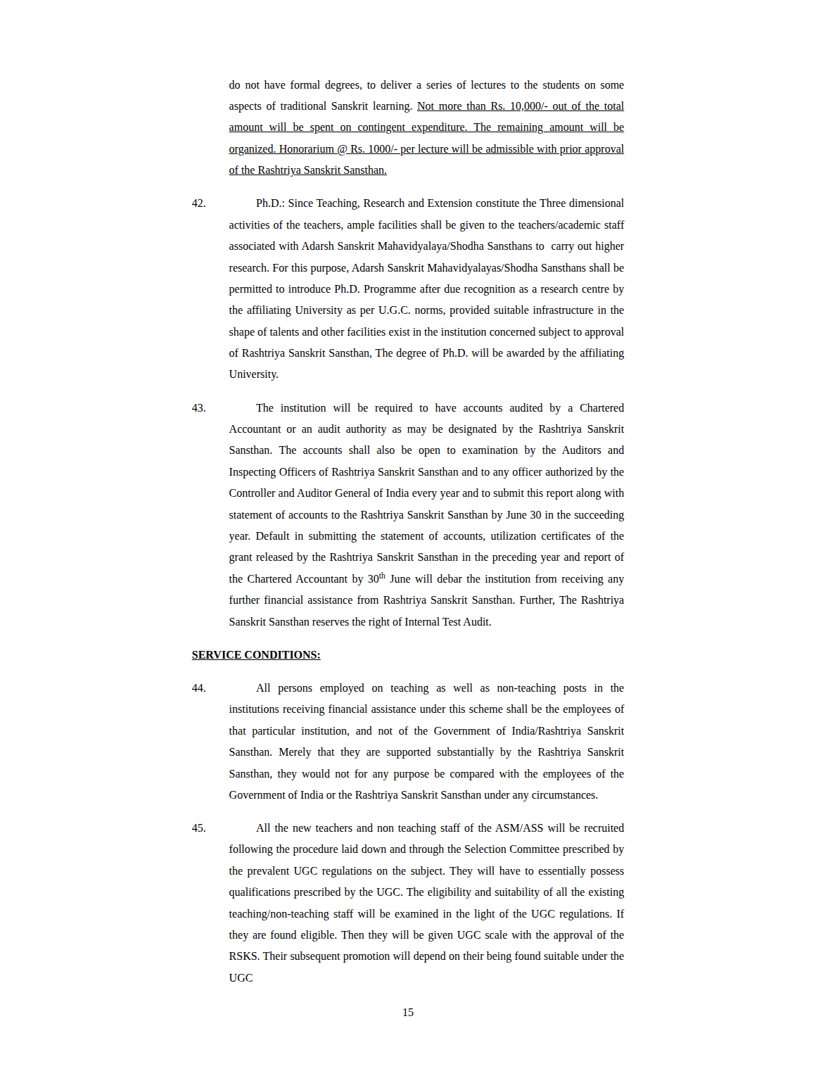do not have formal degrees, to deliver a series of lectures to the students on some aspects of traditional Sanskrit learning. Not more than Rs. 10,000/- out of the total amount will be spent on contingent expenditure. The remaining amount will be organized. Honorarium @ Rs. 1000/- per lecture will be admissible with prior approval of the Rashtriya Sanskrit Sansthan.
42.
Ph.D.: Since Teaching, Research and Extension constitute the Three dimensional activities of the teachers, ample facilities shall be given to the teachers/academic staff associated with Adarsh Sanskrit Mahavidyalaya/Shodha Sansthans to carry out higher research. For this purpose, Adarsh Sanskrit Mahavidyalayas/Shodha Sansthans shall be permitted to introduce Ph.D. Programme after due recognition as a research centre by the affiliating University as per U.G.C. norms, provided suitable infrastructure in the shape of talents and other facilities exist in the institution concerned subject to approval of Rashtriya Sanskrit Sansthan, The degree of Ph.D. will be awarded by the affiliating University.
43.
The institution will be required to have accounts audited by a Chartered Accountant or an audit authority as may be designated by the Rashtriya Sanskrit Sansthan. The accounts shall also be open to examination by the Auditors and Inspecting Officers of Rashtriya Sanskrit Sansthan and to any officer authorized by the Controller and Auditor General of India every year and to submit this report along with statement of accounts to the Rashtriya Sanskrit Sansthan by June 30 in the succeeding year. Default in submitting the statement of accounts, utilization certificates of the grant released by the Rashtriya Sanskrit Sansthan in the preceding year and report of the Chartered Accountant by 30th June will debar the institution from receiving any further financial assistance from Rashtriya Sanskrit Sansthan. Further, The Rashtriya Sanskrit Sansthan reserves the right of Internal Test Audit.
SERVICE CONDITIONS:
44.
All persons employed on teaching as well as non-teaching posts in the institutions receiving financial assistance under this scheme shall be the employees of that particular institution, and not of the Government of India/Rashtriya Sanskrit Sansthan. Merely that they are supported substantially by the Rashtriya Sanskrit Sansthan, they would not for any purpose be compared with the employees of the Government of India or the Rashtriya Sanskrit Sansthan under any circumstances.
45.
All the new teachers and non teaching staff of the ASM/ASS will be recruited following the procedure laid down and through the Selection Committee prescribed by the prevalent UGC regulations on the subject. They will have to essentially possess qualifications prescribed by the UGC. The eligibility and suitability of all the existing teaching/non-teaching staff will be examined in the light of the UGC regulations. If they are found eligible. Then they will be given UGC scale with the approval of the RSKS. Their subsequent promotion will depend on their being found suitable under the UGC
15